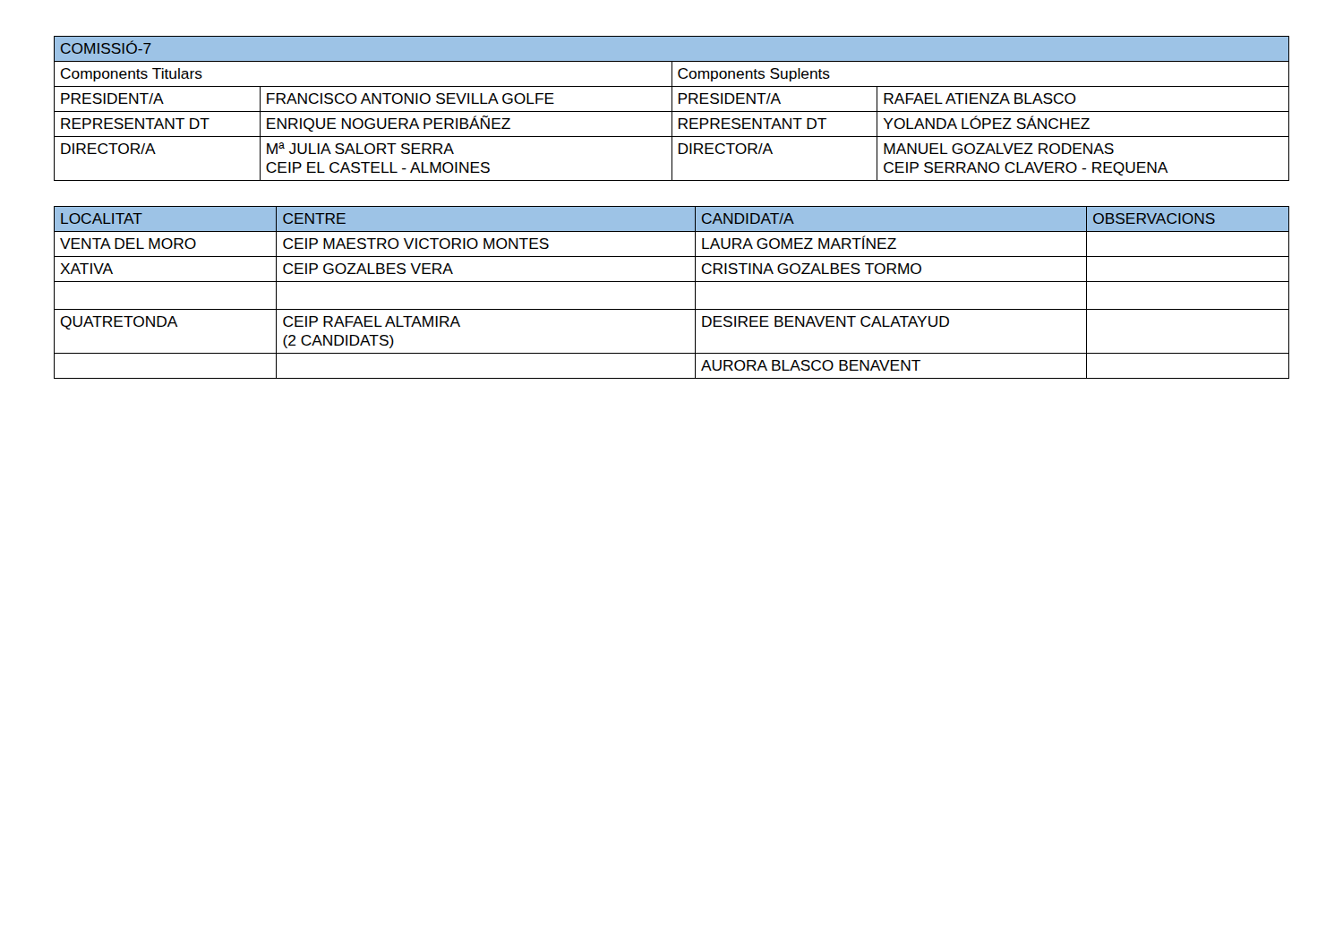| COMISSIÓ-7 |
| Components Titulars | Components Suplents |
| PRESIDENT/A | FRANCISCO ANTONIO SEVILLA GOLFE | PRESIDENT/A | RAFAEL ATIENZA BLASCO |
| REPRESENTANT DT | ENRIQUE NOGUERA PERIBÁÑEZ | REPRESENTANT DT | YOLANDA LÓPEZ SÁNCHEZ |
| DIRECTOR/A | Mª JULIA SALORT SERRA CEIP EL CASTELL - ALMOINES | DIRECTOR/A | MANUEL GOZALVEZ RODENAS CEIP SERRANO CLAVERO - REQUENA |
| LOCALITAT | CENTRE | CANDIDAT/A | OBSERVACIONS |
| VENTA DEL MORO | CEIP MAESTRO VICTORIO MONTES | LAURA GOMEZ MARTÍNEZ | |
| XATIVA | CEIP GOZALBES VERA | CRISTINA GOZALBES TORMO | |
| QUATRETONDA | CEIP RAFAEL ALTAMIRA (2 CANDIDATS) | DESIREE BENAVENT CALATAYUD | |
| | | AURORA BLASCO BENAVENT | |